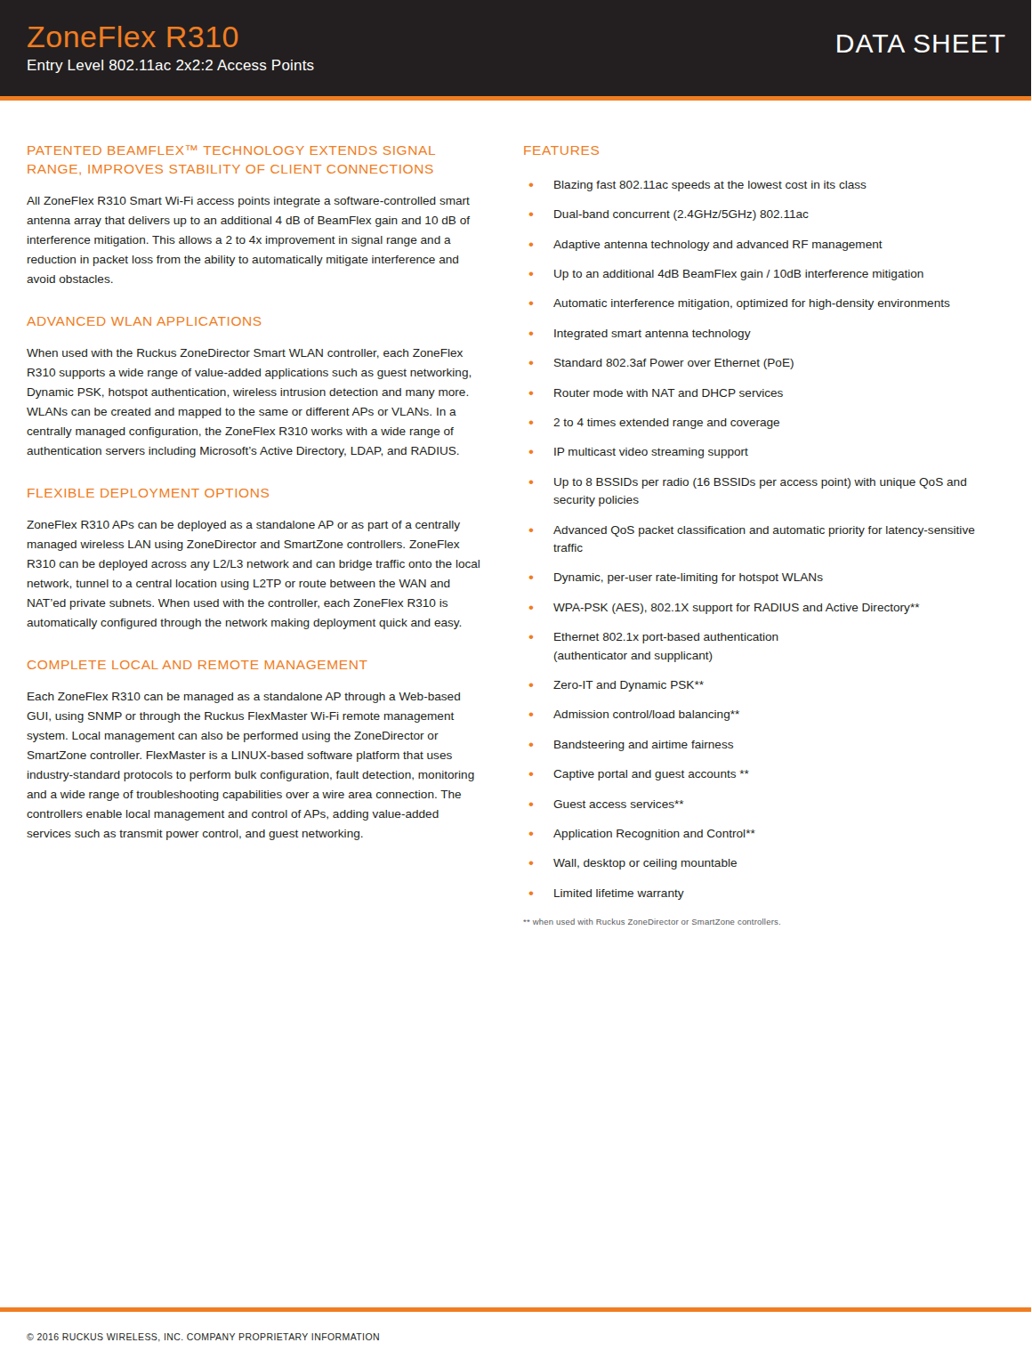ZoneFlex R310
Entry Level 802.11ac 2x2:2 Access Points
DATA SHEET
Patented BeamFlex™ Technology Extends Signal Range, Improves Stability of Client Connections
All ZoneFlex R310 Smart Wi-Fi access points integrate a software-controlled smart antenna array that delivers up to an additional 4 dB of BeamFlex gain and 10 dB of interference mitigation. This allows a 2 to 4x improvement in signal range and a reduction in packet loss from the ability to automatically mitigate interference and avoid obstacles.
Advanced WLAN Applications
When used with the Ruckus ZoneDirector Smart WLAN controller, each ZoneFlex R310 supports a wide range of value-added applications such as guest networking, Dynamic PSK, hotspot authentication, wireless intrusion detection and many more. WLANs can be created and mapped to the same or different APs or VLANs. In a centrally managed configuration, the ZoneFlex R310 works with a wide range of authentication servers including Microsoft’s Active Directory, LDAP, and RADIUS.
Flexible Deployment Options
ZoneFlex R310 APs can be deployed as a standalone AP or as part of a centrally managed wireless LAN using ZoneDirector and SmartZone controllers. ZoneFlex R310 can be deployed across any L2/L3 network and can bridge traffic onto the local network, tunnel to a central location using L2TP or route between the WAN and NAT’ed private subnets. When used with the controller, each ZoneFlex R310 is automatically configured through the network making deployment quick and easy.
Complete Local and Remote Management
Each ZoneFlex R310 can be managed as a standalone AP through a Web-based GUI, using SNMP or through the Ruckus FlexMaster Wi-Fi remote management system. Local management can also be performed using the ZoneDirector or SmartZone controller. FlexMaster is a LINUX-based software platform that uses industry-standard protocols to perform bulk configuration, fault detection, monitoring and a wide range of troubleshooting capabilities over a wire area connection. The controllers enable local management and control of APs, adding value-added services such as transmit power control, and guest networking.
Features
Blazing fast 802.11ac speeds at the lowest cost in its class
Dual-band concurrent (2.4GHz/5GHz) 802.11ac
Adaptive antenna technology and advanced RF management
Up to an additional 4dB BeamFlex gain / 10dB interference mitigation
Automatic interference mitigation, optimized for high-density environments
Integrated smart antenna technology
Standard 802.3af Power over Ethernet (PoE)
Router mode with NAT and DHCP services
2 to 4 times extended range and coverage
IP multicast video streaming support
Up to 8 BSSIDs per radio (16 BSSIDs per access point) with unique QoS and security policies
Advanced QoS packet classification and automatic priority for latency-sensitive traffic
Dynamic, per-user rate-limiting for hotspot WLANs
WPA-PSK (AES), 802.1X support for RADIUS and Active Directory**
Ethernet 802.1x port-based authentication
(authenticator and supplicant)
Zero-IT and Dynamic PSK**
Admission control/load balancing**
Bandsteering and airtime fairness
Captive portal and guest accounts **
Guest access services**
Application Recognition and Control**
Wall, desktop or ceiling mountable
Limited lifetime warranty
** when used with Ruckus ZoneDirector or SmartZone controllers.
© 2016 RUCKUS WIRELESS, INC. COMPANY PROPRIETARY INFORMATION